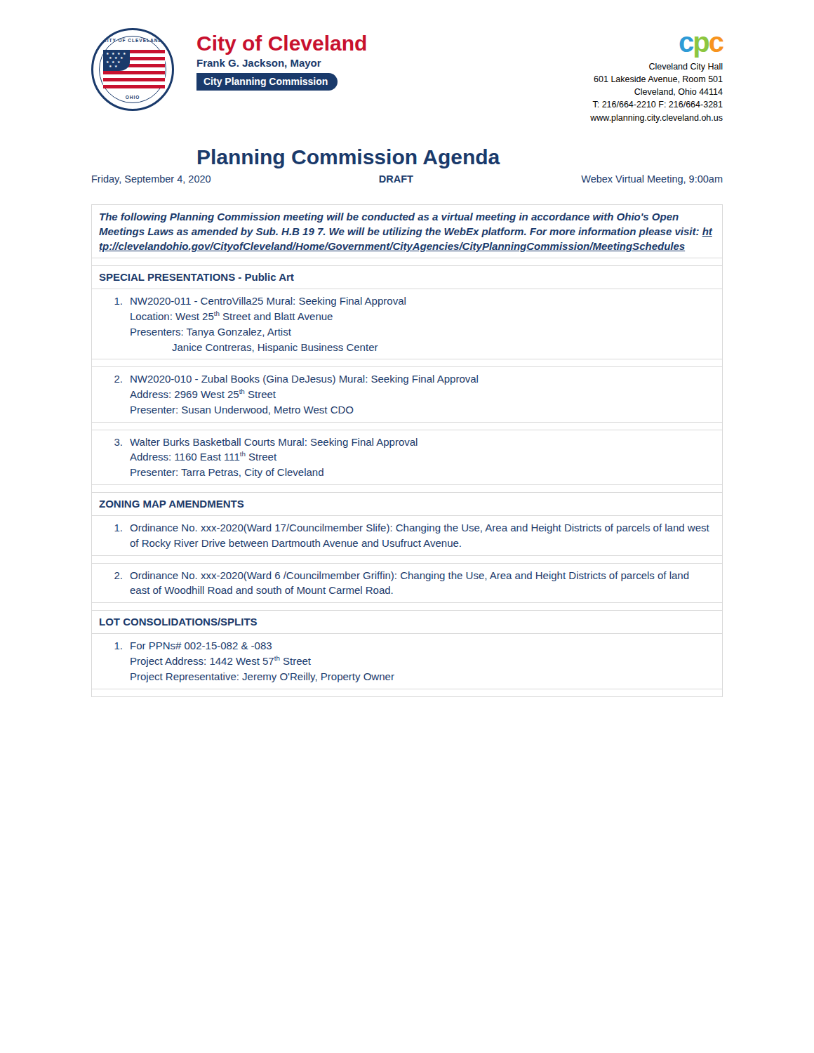CITY OF CLEVELAND
OHIO
★ ★ ★ ★ ★ ★ ★ ★ ★ ★ ★ ★
City of Cleveland
Frank G. Jackson, Mayor
City Planning Commission
cpc
Cleveland City Hall
601 Lakeside Avenue, Room 501
Cleveland, Ohio 44114
T: 216/664-2210 F: 216/664-3281
www.planning.city.cleveland.oh.us
Planning Commission Agenda
Friday, September 4, 2020
DRAFT
Webex Virtual Meeting, 9:00am
| The following Planning Commission meeting will be conducted as a virtual meeting in accordance with Ohio's Open Meetings Laws as amended by Sub. H.B 19 7. We will be utilizing the WebEx platform. For more information please visit: http://clevelandohio.gov/CityofCleveland/Home/Government/CityAgencies/CityPlanningCommission/MeetingSchedules |
| SPECIAL PRESENTATIONS - Public Art |
| 1. NW2020-011 - CentroVilla25 Mural: Seeking Final Approval Location: West 25 th Street and Blatt Avenue Presenters: Tanya Gonzalez, Artist Janice Contreras, Hispanic Business Center |
| 2. NW2020-010 - Zubal Books (Gina DeJesus) Mural: Seeking Final Approval Address: 2969 West 25 th Street Presenter: Susan Underwood, Metro West CDO |
| 3. Walter Burks Basketball Courts Mural: Seeking Final Approval Address: 1160 East 111 th Street Presenter: Tarra Petras, City of Cleveland |
| ZONING MAP AMENDMENTS |
| 1. Ordinance No. xxx-2020(Ward 17/Councilmember Slife): Changing the Use, Area and Height Districts of parcels of land west of Rocky River Drive between Dartmouth Avenue and Usufruct Avenue. |
| 2. Ordinance No. xxx-2020(Ward 6 /Councilmember Griffin): Changing the Use, Area and Height Districts of parcels of land east of Woodhill Road and south of Mount Carmel Road. |
| LOT CONSOLIDATIONS/SPLITS |
| 1. For PPNs# 002-15-082 & -083 Project Address: 1442 West 57 th Street Project Representative: Jeremy O'Reilly, Property Owner |